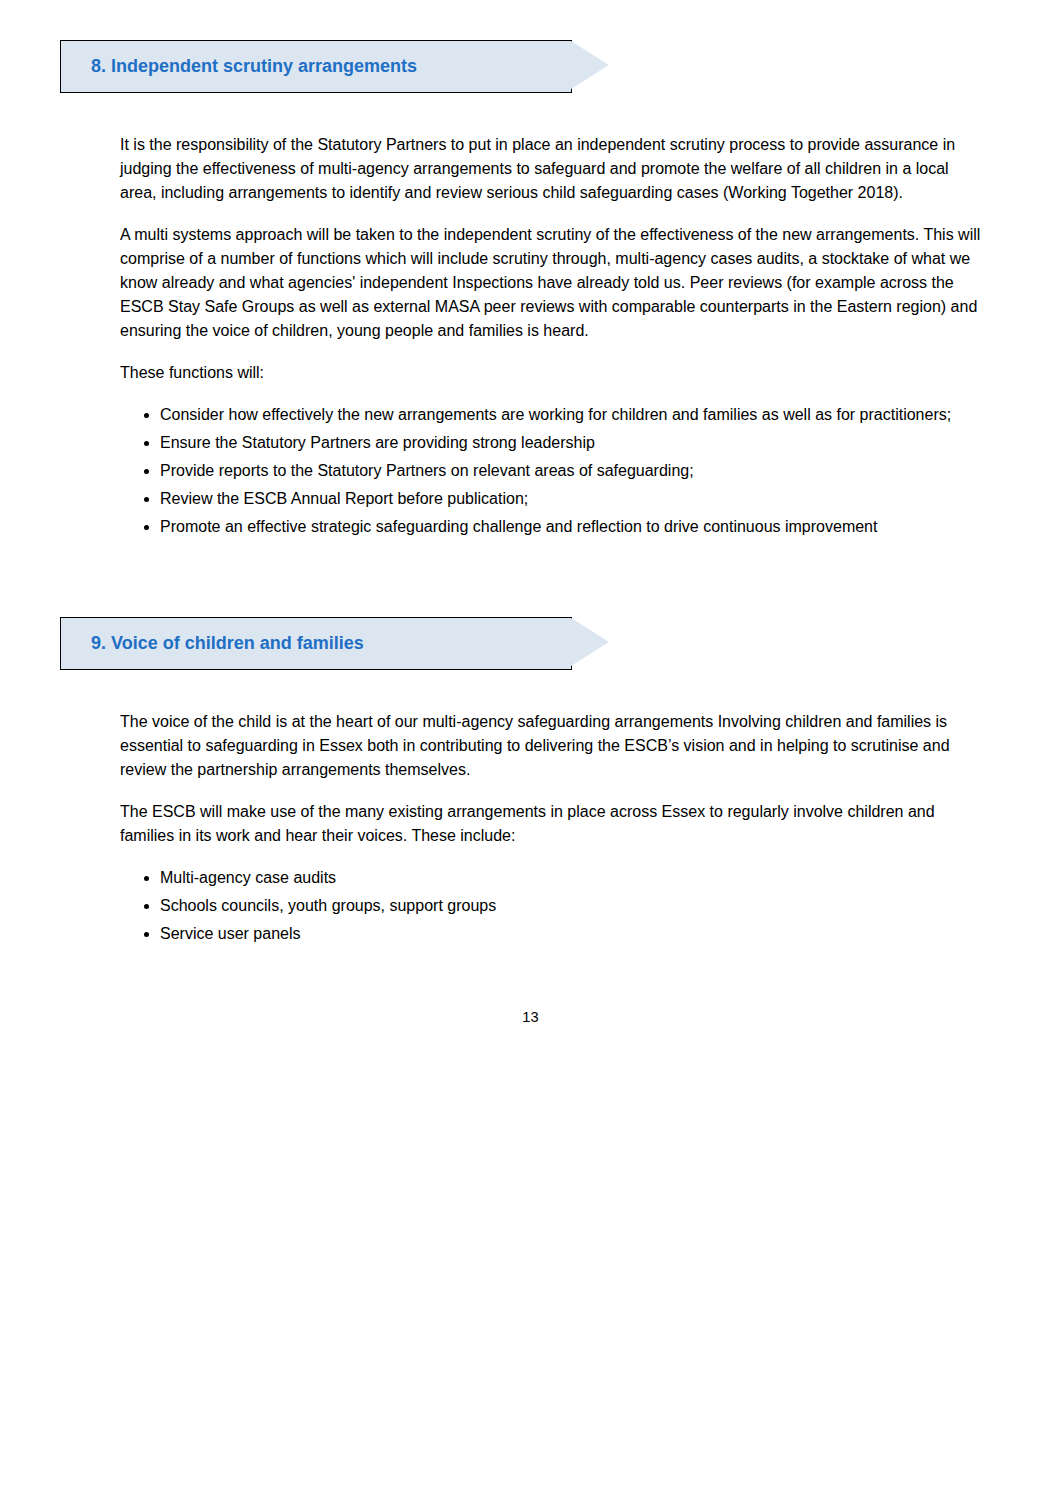8. Independent scrutiny arrangements
It is the responsibility of the Statutory Partners to put in place an independent scrutiny process to provide assurance in judging the effectiveness of multi-agency arrangements to safeguard and promote the welfare of all children in a local area, including arrangements to identify and review serious child safeguarding cases (Working Together 2018).
A multi systems approach will be taken to the independent scrutiny of the effectiveness of the new arrangements. This will comprise of a number of functions which will include scrutiny through, multi-agency cases audits, a stocktake of what we know already and what agencies' independent Inspections have already told us. Peer reviews (for example across the ESCB Stay Safe Groups as well as external MASA peer reviews with comparable counterparts in the Eastern region) and ensuring the voice of children, young people and families is heard.
These functions will:
Consider how effectively the new arrangements are working for children and families as well as for practitioners;
Ensure the Statutory Partners are providing strong leadership
Provide reports to the Statutory Partners on relevant areas of safeguarding;
Review the ESCB Annual Report before publication;
Promote an effective strategic safeguarding challenge and reflection to drive continuous improvement
9. Voice of children and families
The voice of the child is at the heart of our multi-agency safeguarding arrangements Involving children and families is essential to safeguarding in Essex both in contributing to delivering the ESCB’s vision and in helping to scrutinise and review the partnership arrangements themselves.
The ESCB will make use of the many existing arrangements in place across Essex to regularly involve children and families in its work and hear their voices. These include:
Multi-agency case audits
Schools councils, youth groups, support groups
Service user panels
13